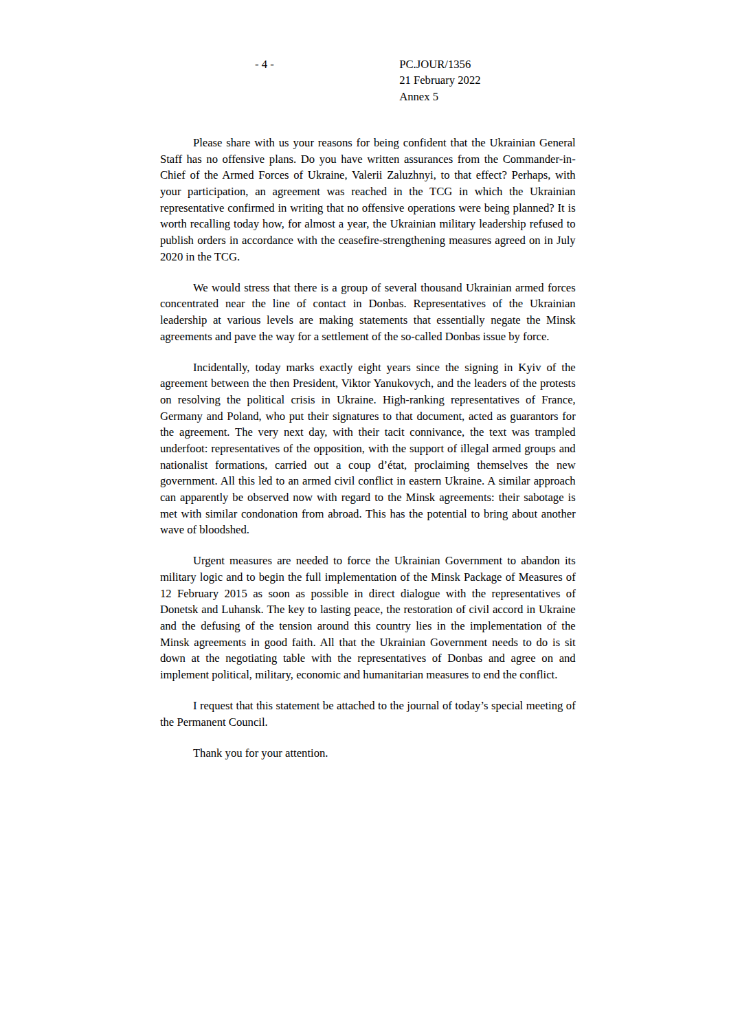- 4 -
PC.JOUR/1356
21 February 2022
Annex 5
Please share with us your reasons for being confident that the Ukrainian General Staff has no offensive plans. Do you have written assurances from the Commander-in-Chief of the Armed Forces of Ukraine, Valerii Zaluzhnyi, to that effect? Perhaps, with your participation, an agreement was reached in the TCG in which the Ukrainian representative confirmed in writing that no offensive operations were being planned? It is worth recalling today how, for almost a year, the Ukrainian military leadership refused to publish orders in accordance with the ceasefire-strengthening measures agreed on in July 2020 in the TCG.
We would stress that there is a group of several thousand Ukrainian armed forces concentrated near the line of contact in Donbas. Representatives of the Ukrainian leadership at various levels are making statements that essentially negate the Minsk agreements and pave the way for a settlement of the so-called Donbas issue by force.
Incidentally, today marks exactly eight years since the signing in Kyiv of the agreement between the then President, Viktor Yanukovych, and the leaders of the protests on resolving the political crisis in Ukraine. High-ranking representatives of France, Germany and Poland, who put their signatures to that document, acted as guarantors for the agreement. The very next day, with their tacit connivance, the text was trampled underfoot: representatives of the opposition, with the support of illegal armed groups and nationalist formations, carried out a coup d’état, proclaiming themselves the new government. All this led to an armed civil conflict in eastern Ukraine. A similar approach can apparently be observed now with regard to the Minsk agreements: their sabotage is met with similar condonation from abroad. This has the potential to bring about another wave of bloodshed.
Urgent measures are needed to force the Ukrainian Government to abandon its military logic and to begin the full implementation of the Minsk Package of Measures of 12 February 2015 as soon as possible in direct dialogue with the representatives of Donetsk and Luhansk. The key to lasting peace, the restoration of civil accord in Ukraine and the defusing of the tension around this country lies in the implementation of the Minsk agreements in good faith. All that the Ukrainian Government needs to do is sit down at the negotiating table with the representatives of Donbas and agree on and implement political, military, economic and humanitarian measures to end the conflict.
I request that this statement be attached to the journal of today’s special meeting of the Permanent Council.
Thank you for your attention.